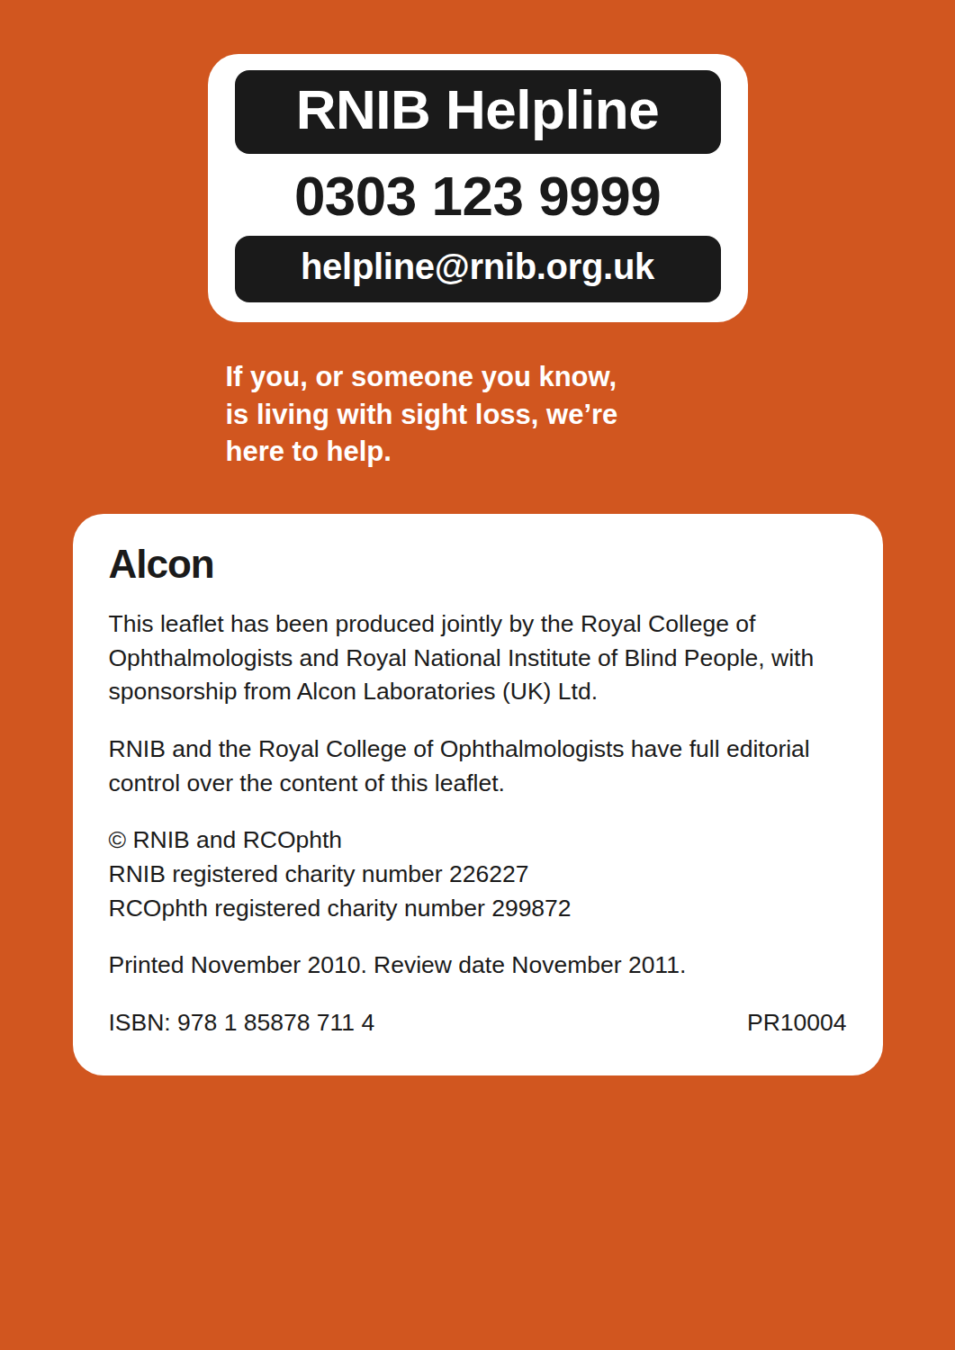RNIB Helpline
0303 123 9999
helpline@rnib.org.uk
If you, or someone you know,
is living with sight loss, we’re
here to help.
Alcon
This leaflet has been produced jointly by the Royal College of Ophthalmologists and Royal National Institute of Blind People, with sponsorship from Alcon Laboratories (UK) Ltd.
RNIB and the Royal College of Ophthalmologists have full editorial control over the content of this leaflet.
© RNIB and RCOphth
RNIB registered charity number 226227
RCOphth registered charity number 299872
Printed November 2010. Review date November 2011.
ISBN: 978 1 85878 711 4 PR10004